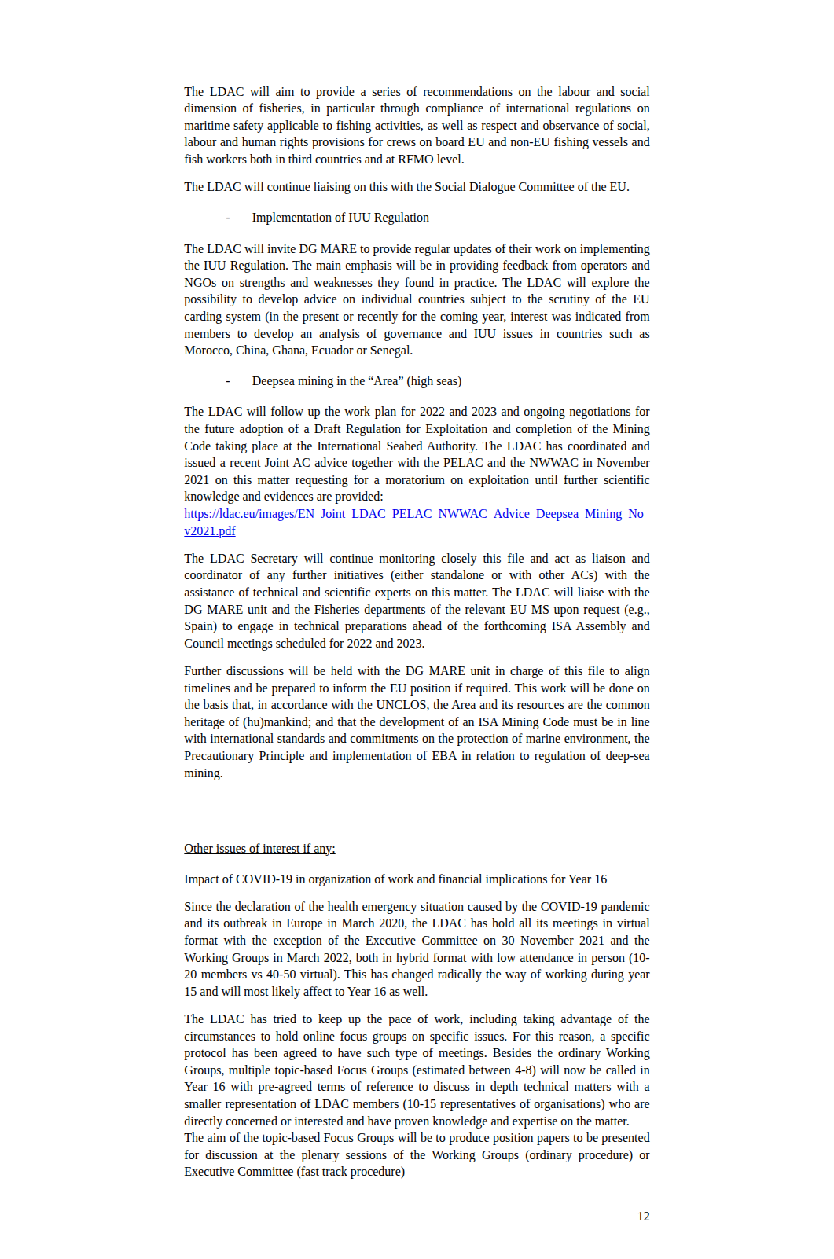The LDAC will aim to provide a series of recommendations on the labour and social dimension of fisheries, in particular through compliance of international regulations on maritime safety applicable to fishing activities, as well as respect and observance of social, labour and human rights provisions for crews on board EU and non-EU fishing vessels and fish workers both in third countries and at RFMO level.
The LDAC will continue liaising on this with the Social Dialogue Committee of the EU.
-Implementation of IUU Regulation
The LDAC will invite DG MARE to provide regular updates of their work on implementing the IUU Regulation. The main emphasis will be in providing feedback from operators and NGOs on strengths and weaknesses they found in practice. The LDAC will explore the possibility to develop advice on individual countries subject to the scrutiny of the EU carding system (in the present or recently for the coming year, interest was indicated from members to develop an analysis of governance and IUU issues in countries such as Morocco, China, Ghana, Ecuador or Senegal.
-Deepsea mining in the “Area” (high seas)
The LDAC will follow up the work plan for 2022 and 2023 and ongoing negotiations for the future adoption of a Draft Regulation for Exploitation and completion of the Mining Code taking place at the International Seabed Authority. The LDAC has coordinated and issued a recent Joint AC advice together with the PELAC and the NWWAC in November 2021 on this matter requesting for a moratorium on exploitation until further scientific knowledge and evidences are provided:
https://ldac.eu/images/EN_Joint_LDAC_PELAC_NWWAC_Advice_Deepsea_Mining_Nov2021.pdf
The LDAC Secretary will continue monitoring closely this file and act as liaison and coordinator of any further initiatives (either standalone or with other ACs) with the assistance of technical and scientific experts on this matter. The LDAC will liaise with the DG MARE unit and the Fisheries departments of the relevant EU MS upon request (e.g., Spain) to engage in technical preparations ahead of the forthcoming ISA Assembly and Council meetings scheduled for 2022 and 2023.
Further discussions will be held with the DG MARE unit in charge of this file to align timelines and be prepared to inform the EU position if required. This work will be done on the basis that, in accordance with the UNCLOS, the Area and its resources are the common heritage of (hu)mankind; and that the development of an ISA Mining Code must be in line with international standards and commitments on the protection of marine environment, the Precautionary Principle and implementation of EBA in relation to regulation of deep-sea mining.
Other issues of interest if any:
Impact of COVID-19 in organization of work and financial implications for Year 16
Since the declaration of the health emergency situation caused by the COVID-19 pandemic and its outbreak in Europe in March 2020, the LDAC has hold all its meetings in virtual format with the exception of the Executive Committee on 30 November 2021 and the Working Groups in March 2022, both in hybrid format with low attendance in person (10-20 members vs 40-50 virtual). This has changed radically the way of working during year 15 and will most likely affect to Year 16 as well.
The LDAC has tried to keep up the pace of work, including taking advantage of the circumstances to hold online focus groups on specific issues. For this reason, a specific protocol has been agreed to have such type of meetings. Besides the ordinary Working Groups, multiple topic-based Focus Groups (estimated between 4-8) will now be called in Year 16 with pre-agreed terms of reference to discuss in depth technical matters with a smaller representation of LDAC members (10-15 representatives of organisations) who are directly concerned or interested and have proven knowledge and expertise on the matter.
The aim of the topic-based Focus Groups will be to produce position papers to be presented for discussion at the plenary sessions of the Working Groups (ordinary procedure) or Executive Committee (fast track procedure)
12